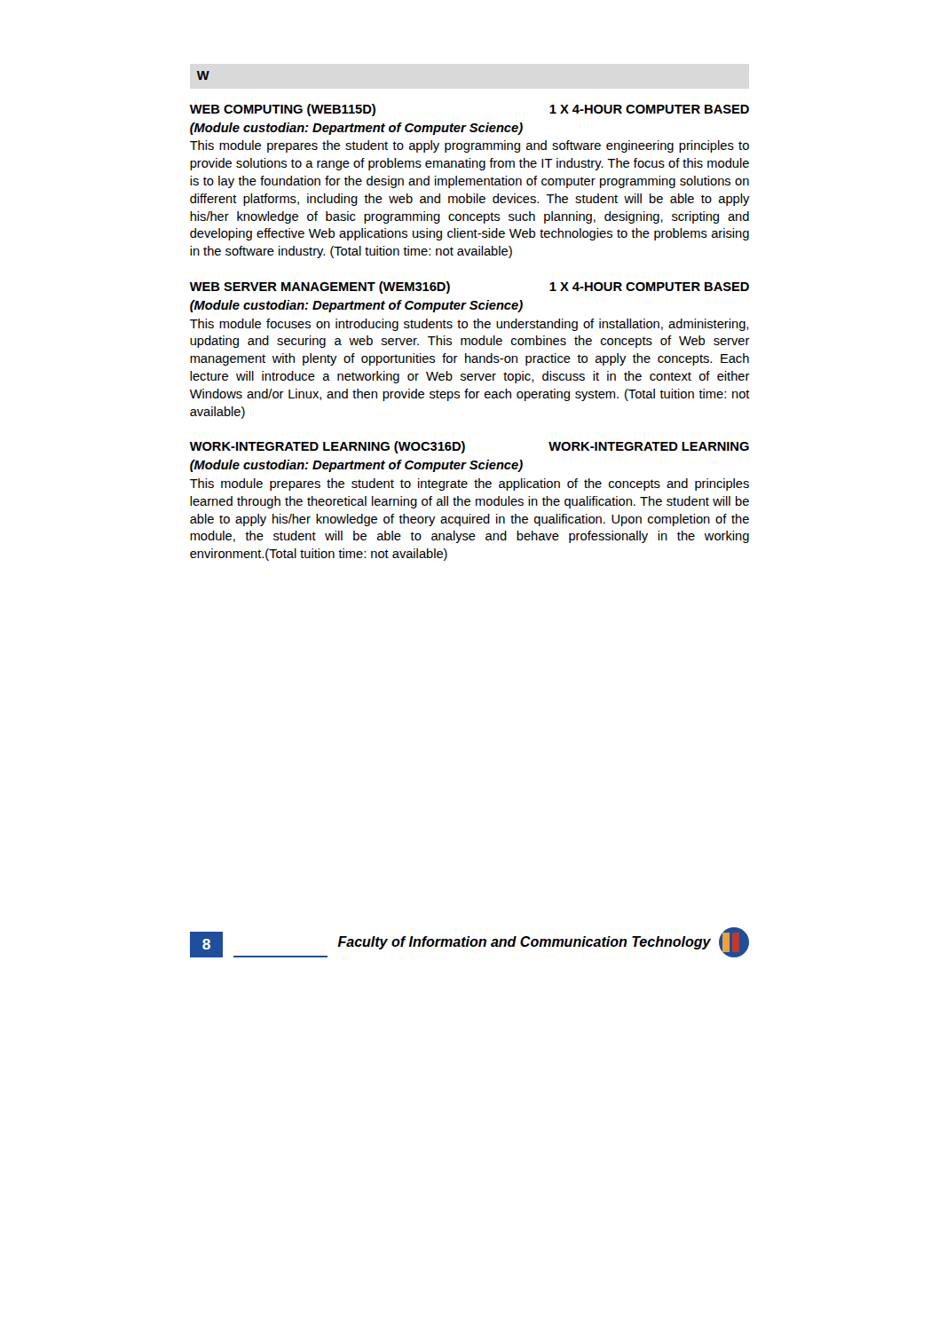W
WEB COMPUTING (WEB115D) 1 X 4-HOUR COMPUTER BASED
(Module custodian: Department of Computer Science)
This module prepares the student to apply programming and software engineering principles to provide solutions to a range of problems emanating from the IT industry. The focus of this module is to lay the foundation for the design and implementation of computer programming solutions on different platforms, including the web and mobile devices. The student will be able to apply his/her knowledge of basic programming concepts such planning, designing, scripting and developing effective Web applications using client-side Web technologies to the problems arising in the software industry. (Total tuition time: not available)
WEB SERVER MANAGEMENT (WEM316D) 1 X 4-HOUR COMPUTER BASED
(Module custodian: Department of Computer Science)
This module focuses on introducing students to the understanding of installation, administering, updating and securing a web server. This module combines the concepts of Web server management with plenty of opportunities for hands-on practice to apply the concepts. Each lecture will introduce a networking or Web server topic, discuss it in the context of either Windows and/or Linux, and then provide steps for each operating system. (Total tuition time: not available)
WORK-INTEGRATED LEARNING (WOC316D) WORK-INTEGRATED LEARNING
(Module custodian: Department of Computer Science)
This module prepares the student to integrate the application of the concepts and principles learned through the theoretical learning of all the modules in the qualification. The student will be able to apply his/her knowledge of theory acquired in the qualification. Upon completion of the module, the student will be able to analyse and behave professionally in the working environment.(Total tuition time: not available)
8
Faculty of Information and Communication Technology